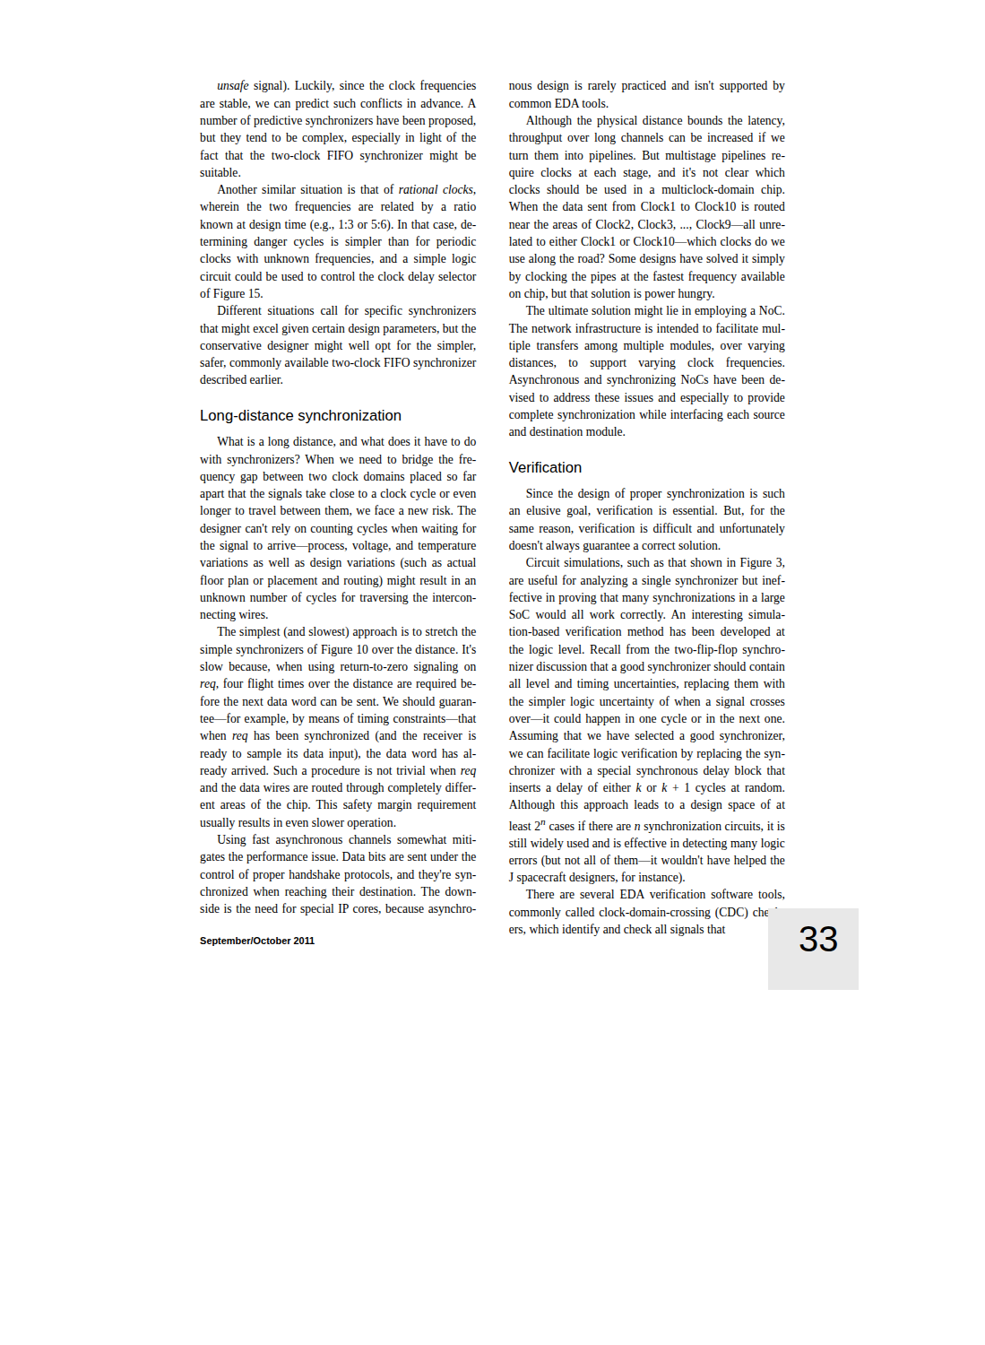unsafe signal). Luckily, since the clock frequencies are stable, we can predict such conflicts in advance. A number of predictive synchronizers have been proposed, but they tend to be complex, especially in light of the fact that the two-clock FIFO synchronizer might be suitable.
Another similar situation is that of rational clocks, wherein the two frequencies are related by a ratio known at design time (e.g., 1:3 or 5:6). In that case, determining danger cycles is simpler than for periodic clocks with unknown frequencies, and a simple logic circuit could be used to control the clock delay selector of Figure 15.
Different situations call for specific synchronizers that might excel given certain design parameters, but the conservative designer might well opt for the simpler, safer, commonly available two-clock FIFO synchronizer described earlier.
Long-distance synchronization
What is a long distance, and what does it have to do with synchronizers? When we need to bridge the frequency gap between two clock domains placed so far apart that the signals take close to a clock cycle or even longer to travel between them, we face a new risk. The designer can't rely on counting cycles when waiting for the signal to arrive—process, voltage, and temperature variations as well as design variations (such as actual floor plan or placement and routing) might result in an unknown number of cycles for traversing the interconnecting wires.
The simplest (and slowest) approach is to stretch the simple synchronizers of Figure 10 over the distance. It's slow because, when using return-to-zero signaling on req, four flight times over the distance are required before the next data word can be sent. We should guarantee—for example, by means of timing constraints—that when req has been synchronized (and the receiver is ready to sample its data input), the data word has already arrived. Such a procedure is not trivial when req and the data wires are routed through completely different areas of the chip. This safety margin requirement usually results in even slower operation.
Using fast asynchronous channels somewhat mitigates the performance issue. Data bits are sent under the control of proper handshake protocols, and they're synchronized when reaching their destination. The downside is the need for special IP cores, because asynchronous design is rarely practiced and isn't supported by common EDA tools.
Although the physical distance bounds the latency, throughput over long channels can be increased if we turn them into pipelines. But multistage pipelines require clocks at each stage, and it's not clear which clocks should be used in a multiclock-domain chip. When the data sent from Clock1 to Clock10 is routed near the areas of Clock2, Clock3, ..., Clock9—all unrelated to either Clock1 or Clock10—which clocks do we use along the road? Some designs have solved it simply by clocking the pipes at the fastest frequency available on chip, but that solution is power hungry.
The ultimate solution might lie in employing a NoC. The network infrastructure is intended to facilitate multiple transfers among multiple modules, over varying distances, to support varying clock frequencies. Asynchronous and synchronizing NoCs have been devised to address these issues and especially to provide complete synchronization while interfacing each source and destination module.
Verification
Since the design of proper synchronization is such an elusive goal, verification is essential. But, for the same reason, verification is difficult and unfortunately doesn't always guarantee a correct solution.
Circuit simulations, such as that shown in Figure 3, are useful for analyzing a single synchronizer but ineffective in proving that many synchronizations in a large SoC would all work correctly. An interesting simulation-based verification method has been developed at the logic level. Recall from the two-flip-flop synchronizer discussion that a good synchronizer should contain all level and timing uncertainties, replacing them with the simpler logic uncertainty of when a signal crosses over—it could happen in one cycle or in the next one. Assuming that we have selected a good synchronizer, we can facilitate logic verification by replacing the synchronizer with a special synchronous delay block that inserts a delay of either k or k + 1 cycles at random. Although this approach leads to a design space of at least 2n cases if there are n synchronization circuits, it is still widely used and is effective in detecting many logic errors (but not all of them—it wouldn't have helped the J spacecraft designers, for instance).
There are several EDA verification software tools, commonly called clock-domain-crossing (CDC) checkers, which identify and check all signals that
September/October 2011
33